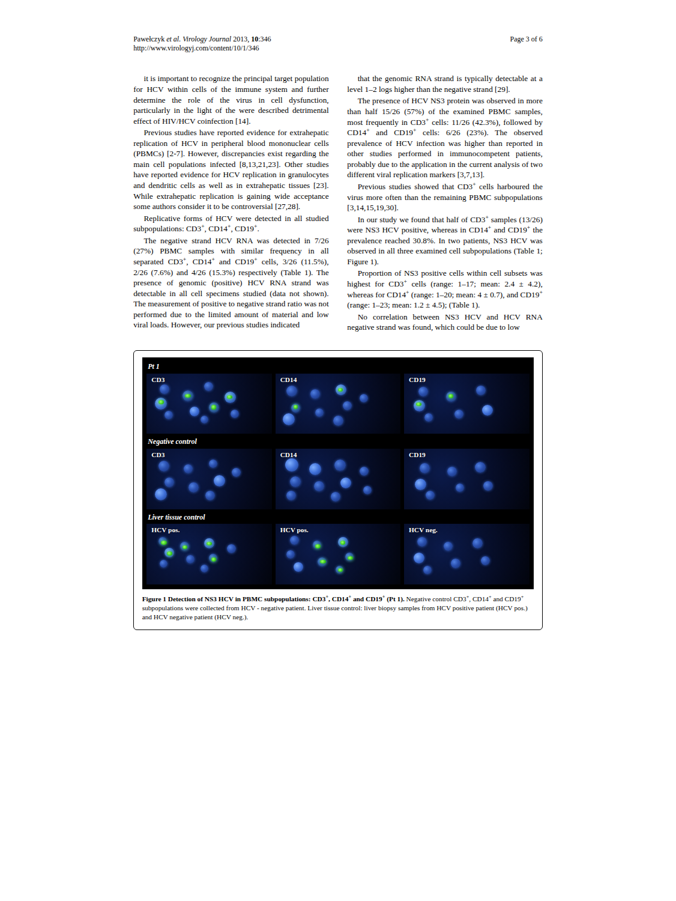Pawełczyk et al. Virology Journal 2013, 10:346 http://www.virologyj.com/content/10/1/346
Page 3 of 6
it is important to recognize the principal target population for HCV within cells of the immune system and further determine the role of the virus in cell dysfunction, particularly in the light of the were described detrimental effect of HIV/HCV coinfection [14].
Previous studies have reported evidence for extrahepatic replication of HCV in peripheral blood mononuclear cells (PBMCs) [2-7]. However, discrepancies exist regarding the main cell populations infected [8,13,21,23]. Other studies have reported evidence for HCV replication in granulocytes and dendritic cells as well as in extrahepatic tissues [23]. While extrahepatic replication is gaining wide acceptance some authors consider it to be controversial [27,28].
Replicative forms of HCV were detected in all studied subpopulations: CD3+, CD14+, CD19+.
The negative strand HCV RNA was detected in 7/26 (27%) PBMC samples with similar frequency in all separated CD3+, CD14+ and CD19+ cells, 3/26 (11.5%), 2/26 (7.6%) and 4/26 (15.3%) respectively (Table 1). The presence of genomic (positive) HCV RNA strand was detectable in all cell specimens studied (data not shown). The measurement of positive to negative strand ratio was not performed due to the limited amount of material and low viral loads. However, our previous studies indicated
that the genomic RNA strand is typically detectable at a level 1–2 logs higher than the negative strand [29].
The presence of HCV NS3 protein was observed in more than half 15/26 (57%) of the examined PBMC samples, most frequently in CD3+ cells: 11/26 (42.3%), followed by CD14+ and CD19+ cells: 6/26 (23%). The observed prevalence of HCV infection was higher than reported in other studies performed in immunocompetent patients, probably due to the application in the current analysis of two different viral replication markers [3,7,13].
Previous studies showed that CD3+ cells harboured the virus more often than the remaining PBMC subpopulations [3,14,15,19,30].
In our study we found that half of CD3+ samples (13/26) were NS3 HCV positive, whereas in CD14+ and CD19+ the prevalence reached 30.8%. In two patients, NS3 HCV was observed in all three examined cell subpopulations (Table 1; Figure 1).
Proportion of NS3 positive cells within cell subsets was highest for CD3+ cells (range: 1–17; mean: 2.4 ± 4.2), whereas for CD14+ (range: 1–20; mean: 4 ± 0.7), and CD19+ (range: 1–23; mean: 1.2 ± 4.5); (Table 1).
No correlation between NS3 HCV and HCV RNA negative strand was found, which could be due to low
Pt 1
CD3
CD14
CD19
Negative control
CD3
CD14
CD19
Liver tissue control
HCV pos.
HCV pos.
HCV neg.
Figure 1 Detection of NS3 HCV in PBMC subpopulations: CD3+, CD14+ and CD19+ (Pt 1). Negative control CD3+, CD14+ and CD19+ subpopulations were collected from HCV - negative patient. Liver tissue control: liver biopsy samples from HCV positive patient (HCV pos.) and HCV negative patient (HCV neg.).